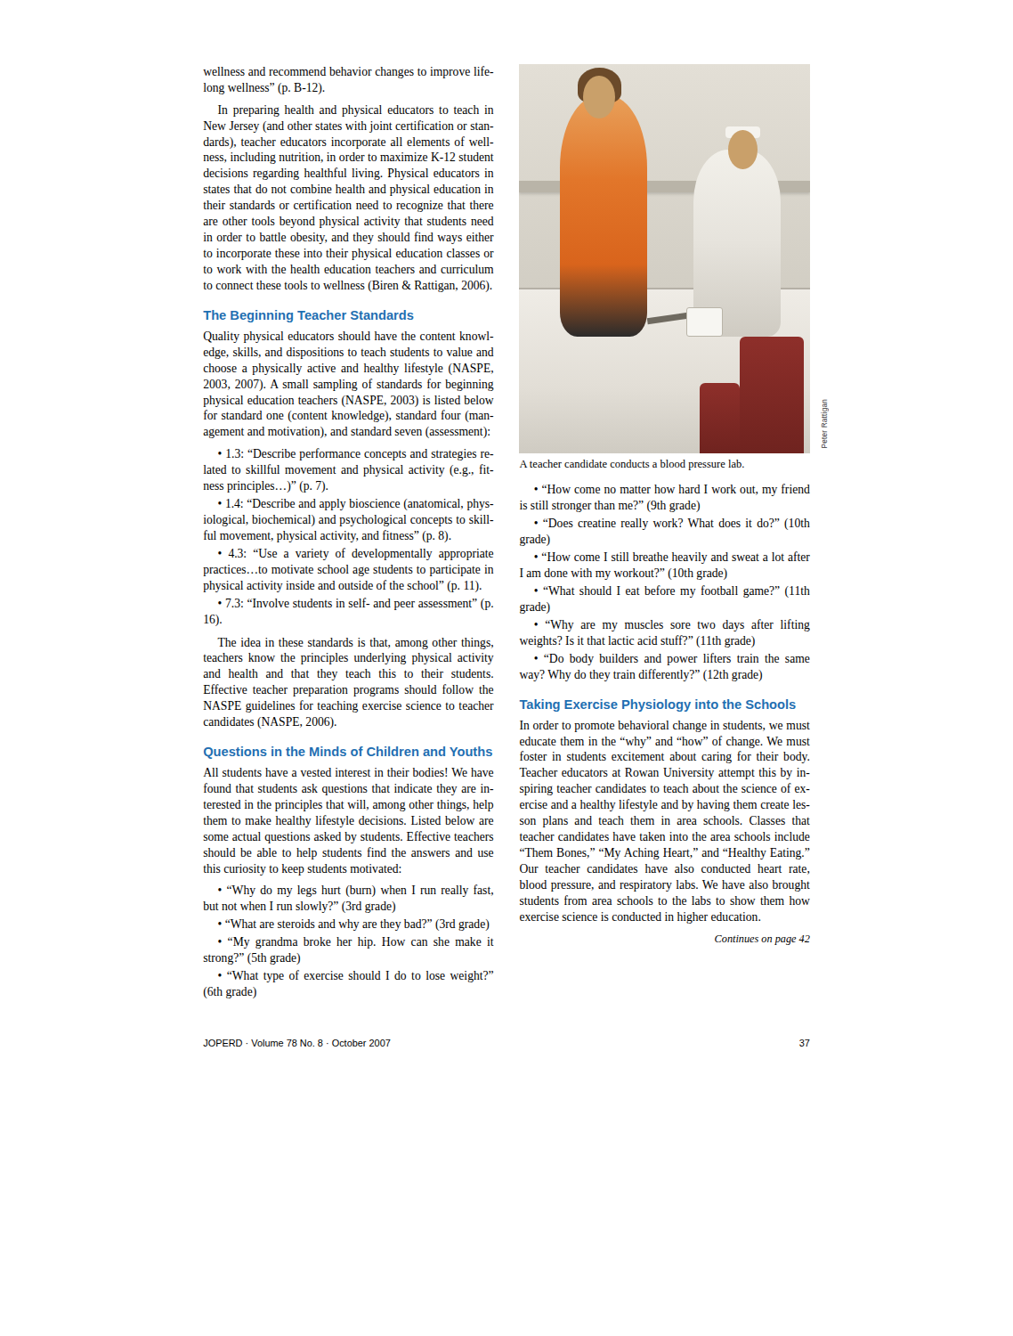wellness and recommend behavior changes to improve life-long wellness” (p. B-12).
In preparing health and physical educators to teach in New Jersey (and other states with joint certification or standards), teacher educators incorporate all elements of wellness, including nutrition, in order to maximize K-12 student decisions regarding healthful living. Physical educators in states that do not combine health and physical education in their standards or certification need to recognize that there are other tools beyond physical activity that students need in order to battle obesity, and they should find ways either to incorporate these into their physical education classes or to work with the health education teachers and curriculum to connect these tools to wellness (Biren & Rattigan, 2006).
The Beginning Teacher Standards
Quality physical educators should have the content knowledge, skills, and dispositions to teach students to value and choose a physically active and healthy lifestyle (NASPE, 2003, 2007). A small sampling of standards for beginning physical education teachers (NASPE, 2003) is listed below for standard one (content knowledge), standard four (management and motivation), and standard seven (assessment):
1.3: “Describe performance concepts and strategies related to skillful movement and physical activity (e.g., fitness principles…)” (p. 7).
1.4: “Describe and apply bioscience (anatomical, physiological, biochemical) and psychological concepts to skillful movement, physical activity, and fitness” (p. 8).
4.3: “Use a variety of developmentally appropriate practices…to motivate school age students to participate in physical activity inside and outside of the school” (p. 11).
7.3: “Involve students in self- and peer assessment” (p. 16).
The idea in these standards is that, among other things, teachers know the principles underlying physical activity and health and that they teach this to their students. Effective teacher preparation programs should follow the NASPE guidelines for teaching exercise science to teacher candidates (NASPE, 2006).
Questions in the Minds of Children and Youths
All students have a vested interest in their bodies! We have found that students ask questions that indicate they are interested in the principles that will, among other things, help them to make healthy lifestyle decisions. Listed below are some actual questions asked by students. Effective teachers should be able to help students find the answers and use this curiosity to keep students motivated:
“Why do my legs hurt (burn) when I run really fast, but not when I run slowly?” (3rd grade)
“What are steroids and why are they bad?” (3rd grade)
“My grandma broke her hip. How can she make it strong?” (5th grade)
“What type of exercise should I do to lose weight?” (6th grade)
Peter Rattigan
A teacher candidate conducts a blood pressure lab.
“How come no matter how hard I work out, my friend is still stronger than me?” (9th grade)
“Does creatine really work? What does it do?” (10th grade)
“How come I still breathe heavily and sweat a lot after I am done with my workout?” (10th grade)
“What should I eat before my football game?” (11th grade)
“Why are my muscles sore two days after lifting weights? Is it that lactic acid stuff?” (11th grade)
“Do body builders and power lifters train the same way? Why do they train differently?” (12th grade)
Taking Exercise Physiology into the Schools
In order to promote behavioral change in students, we must educate them in the “why” and “how” of change. We must foster in students excitement about caring for their body. Teacher educators at Rowan University attempt this by inspiring teacher candidates to teach about the science of exercise and a healthy lifestyle and by having them create lesson plans and teach them in area schools. Classes that teacher candidates have taken into the area schools include “Them Bones,” “My Aching Heart,” and “Healthy Eating.” Our teacher candidates have also conducted heart rate, blood pressure, and respiratory labs. We have also brought students from area schools to the labs to show them how exercise science is conducted in higher education.
Continues on page 42
JOPERD · Volume 78 No. 8 · October 2007
37